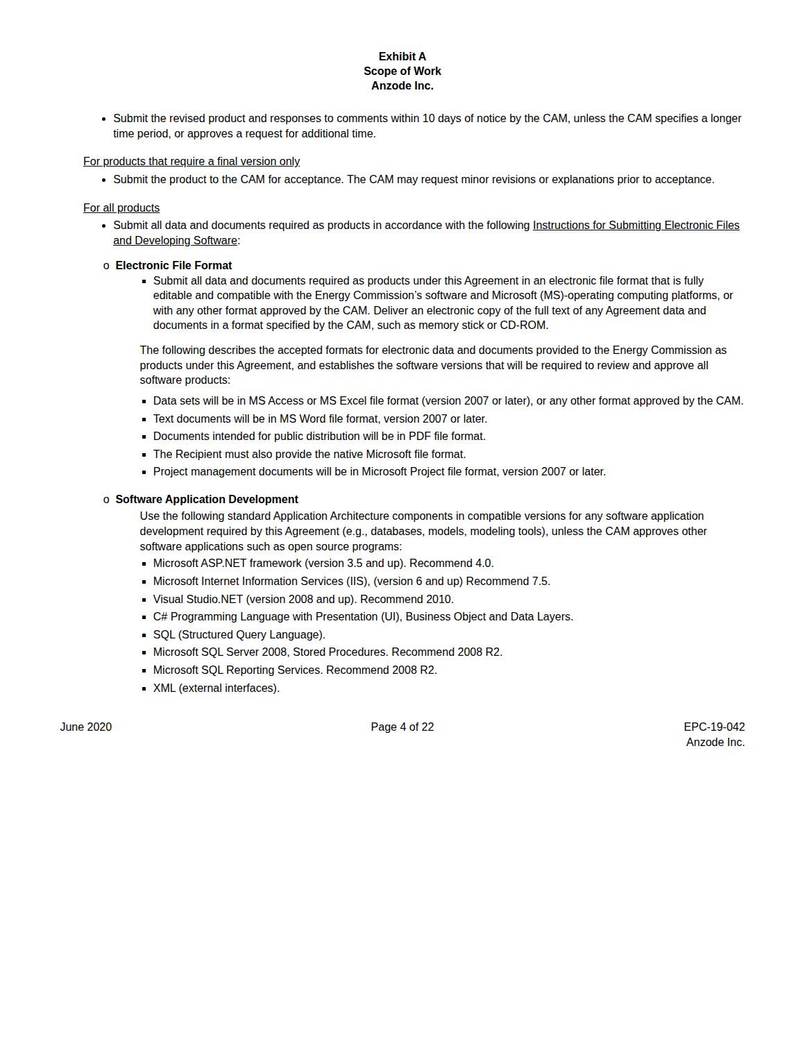Exhibit A
Scope of Work
Anzode Inc.
Submit the revised product and responses to comments within 10 days of notice by the CAM, unless the CAM specifies a longer time period, or approves a request for additional time.
For products that require a final version only
Submit the product to the CAM for acceptance. The CAM may request minor revisions or explanations prior to acceptance.
For all products
Submit all data and documents required as products in accordance with the following Instructions for Submitting Electronic Files and Developing Software:
oElectronic File Format
Submit all data and documents required as products under this Agreement in an electronic file format that is fully editable and compatible with the Energy Commission’s software and Microsoft (MS)-operating computing platforms, or with any other format approved by the CAM. Deliver an electronic copy of the full text of any Agreement data and documents in a format specified by the CAM, such as memory stick or CD-ROM.
The following describes the accepted formats for electronic data and documents provided to the Energy Commission as products under this Agreement, and establishes the software versions that will be required to review and approve all software products:
Data sets will be in MS Access or MS Excel file format (version 2007 or later), or any other format approved by the CAM.
Text documents will be in MS Word file format, version 2007 or later.
Documents intended for public distribution will be in PDF file format.
The Recipient must also provide the native Microsoft file format.
Project management documents will be in Microsoft Project file format, version 2007 or later.
oSoftware Application Development
Use the following standard Application Architecture components in compatible versions for any software application development required by this Agreement (e.g., databases, models, modeling tools), unless the CAM approves other software applications such as open source programs:
Microsoft ASP.NET framework (version 3.5 and up). Recommend 4.0.
Microsoft Internet Information Services (IIS), (version 6 and up) Recommend 7.5.
Visual Studio.NET (version 2008 and up). Recommend 2010.
C# Programming Language with Presentation (UI), Business Object and Data Layers.
SQL (Structured Query Language).
Microsoft SQL Server 2008, Stored Procedures. Recommend 2008 R2.
Microsoft SQL Reporting Services. Recommend 2008 R2.
XML (external interfaces).
| June 2020 | Page 4 of 22 | EPC-19-042 |
| | | Anzode Inc. |